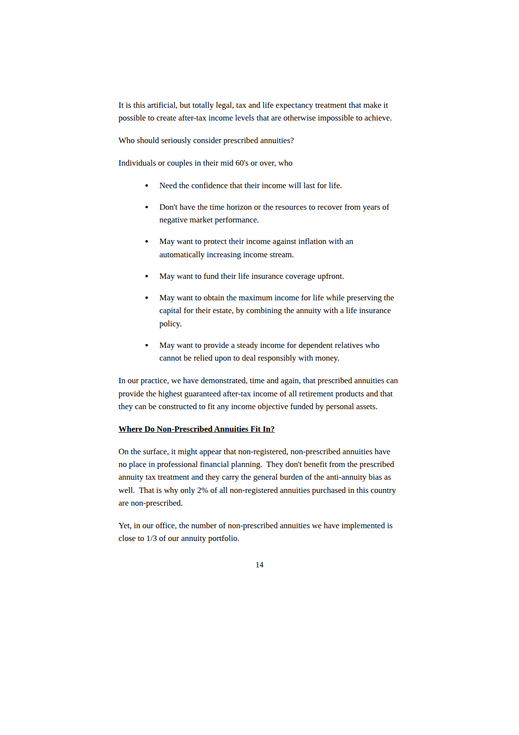It is this artificial, but totally legal, tax and life expectancy treatment that make it possible to create after-tax income levels that are otherwise impossible to achieve.
Who should seriously consider prescribed annuities?
Individuals or couples in their mid 60's or over, who
Need the confidence that their income will last for life.
Don't have the time horizon or the resources to recover from years of negative market performance.
May want to protect their income against inflation with an automatically increasing income stream.
May want to fund their life insurance coverage upfront.
May want to obtain the maximum income for life while preserving the capital for their estate, by combining the annuity with a life insurance policy.
May want to provide a steady income for dependent relatives who cannot be relied upon to deal responsibly with money.
In our practice, we have demonstrated, time and again, that prescribed annuities can provide the highest guaranteed after-tax income of all retirement products and that they can be constructed to fit any income objective funded by personal assets.
Where Do Non-Prescribed Annuities Fit In?
On the surface, it might appear that non-registered, non-prescribed annuities have no place in professional financial planning. They don't benefit from the prescribed annuity tax treatment and they carry the general burden of the anti-annuity bias as well. That is why only 2% of all non-registered annuities purchased in this country are non-prescribed.
Yet, in our office, the number of non-prescribed annuities we have implemented is close to 1/3 of our annuity portfolio.
14